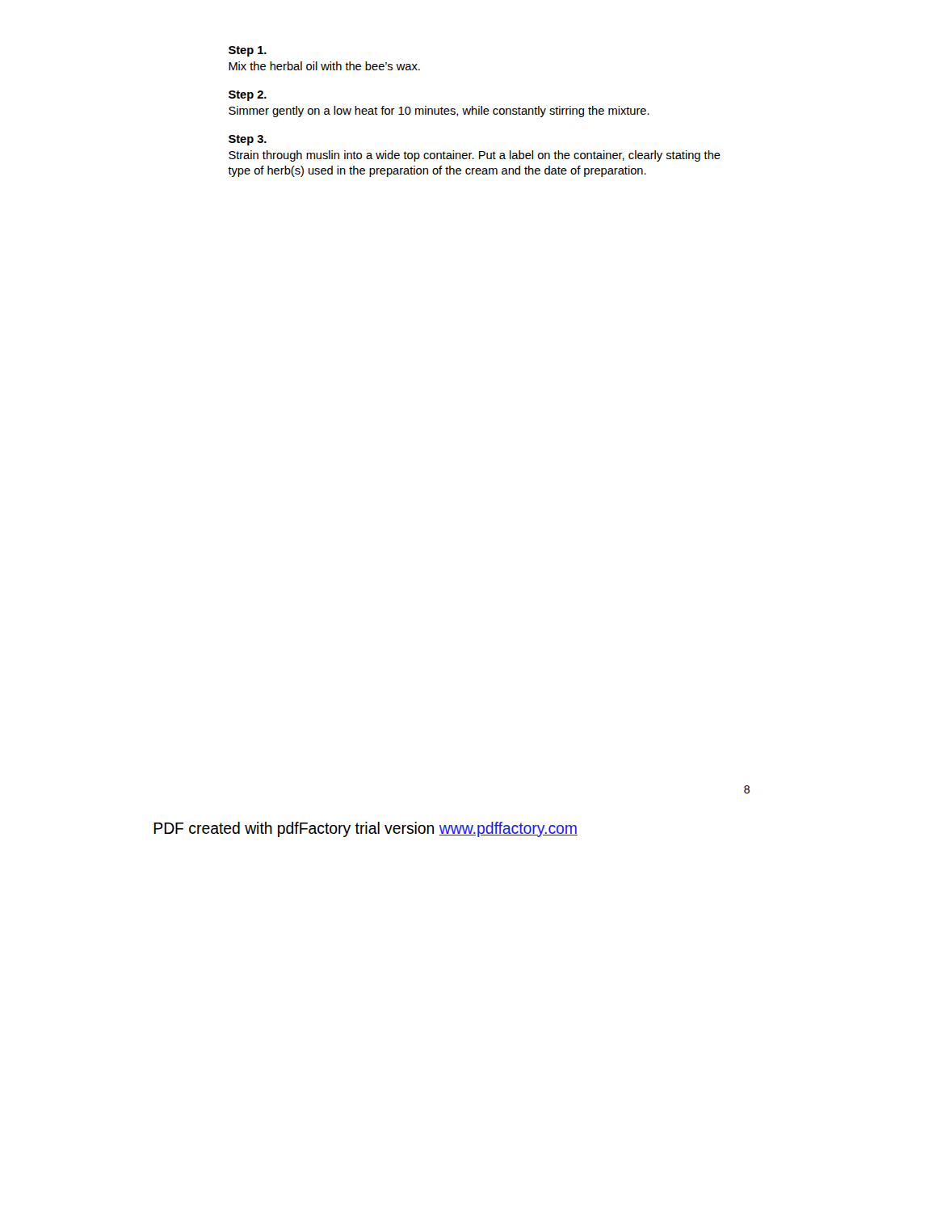Step 1.
Mix the herbal oil with the bee’s wax.
Step 2.
Simmer gently on a low heat for 10 minutes, while constantly stirring the mixture.
Step 3.
Strain through muslin into a wide top container. Put a label on the container, clearly stating the type of herb(s) used in the preparation of the cream and the date of preparation.
8
PDF created with pdfFactory trial version www.pdffactory.com